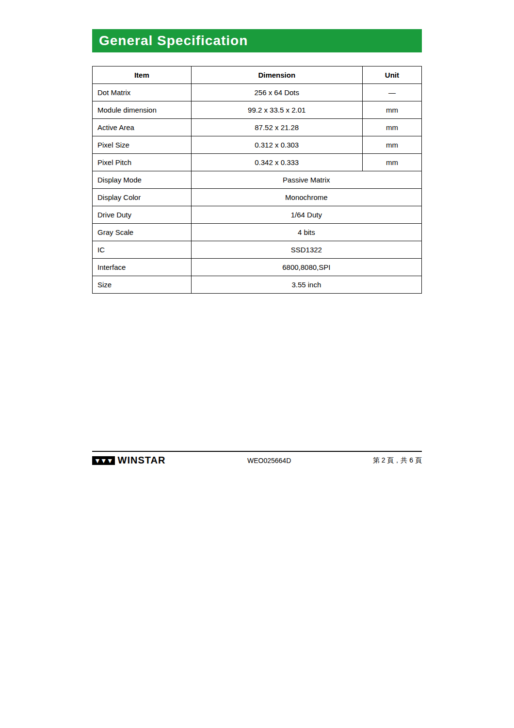General Specification
| Item | Dimension | Unit |
| --- | --- | --- |
| Dot Matrix | 256 x 64 Dots | — |
| Module dimension | 99.2 x 33.5 x 2.01 | mm |
| Active Area | 87.52 x 21.28 | mm |
| Pixel Size | 0.312 x 0.303 | mm |
| Pixel Pitch | 0.342 x 0.333 | mm |
| Display Mode | Passive Matrix |
| Display Color | Monochrome |
| Drive Duty | 1/64 Duty |
| Gray Scale | 4 bits |
| IC | SSD1322 |
| Interface | 6800,8080,SPI |
| Size | 3.55 inch |
▼▼▼WINSTAR
WEO025664D
第 2 頁，共 6 頁